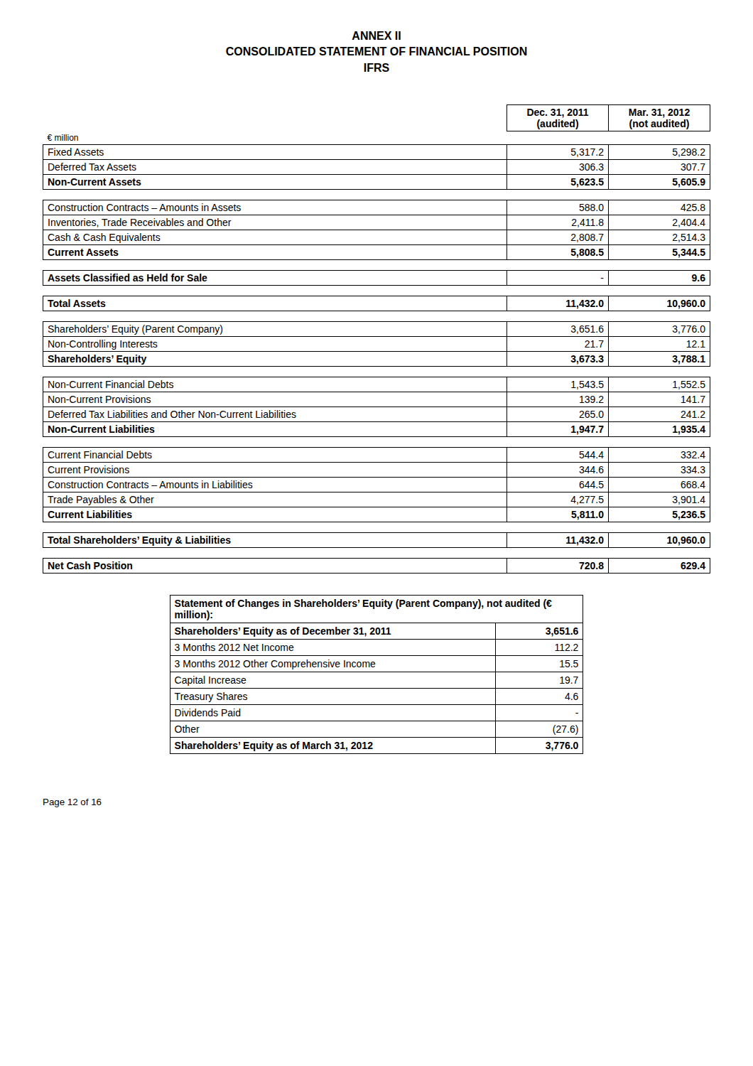ANNEX II
CONSOLIDATED STATEMENT OF FINANCIAL POSITION
IFRS
| | Dec. 31, 2011 (audited) | Mar. 31, 2012 (not audited) |
| € million | | |
| Fixed Assets | 5,317.2 | 5,298.2 |
| Deferred Tax Assets | 306.3 | 307.7 |
| Non-Current Assets | 5,623.5 | 5,605.9 |
| Construction Contracts – Amounts in Assets | 588.0 | 425.8 |
| Inventories, Trade Receivables and Other | 2,411.8 | 2,404.4 |
| Cash & Cash Equivalents | 2,808.7 | 2,514.3 |
| Current Assets | 5,808.5 | 5,344.5 |
| Assets Classified as Held for Sale | - | 9.6 |
| Total Assets | 11,432.0 | 10,960.0 |
| Shareholders’ Equity (Parent Company) | 3,651.6 | 3,776.0 |
| Non-Controlling Interests | 21.7 | 12.1 |
| Shareholders’ Equity | 3,673.3 | 3,788.1 |
| Non-Current Financial Debts | 1,543.5 | 1,552.5 |
| Non-Current Provisions | 139.2 | 141.7 |
| Deferred Tax Liabilities and Other Non-Current Liabilities | 265.0 | 241.2 |
| Non-Current Liabilities | 1,947.7 | 1,935.4 |
| Current Financial Debts | 544.4 | 332.4 |
| Current Provisions | 344.6 | 334.3 |
| Construction Contracts – Amounts in Liabilities | 644.5 | 668.4 |
| Trade Payables & Other | 4,277.5 | 3,901.4 |
| Current Liabilities | 5,811.0 | 5,236.5 |
| Total Shareholders’ Equity & Liabilities | 11,432.0 | 10,960.0 |
| Net Cash Position | 720.8 | 629.4 |
| Statement of Changes in Shareholders’ Equity (Parent Company), not audited (€ million): |
| Shareholders’ Equity as of December 31, 2011 | 3,651.6 |
| 3 Months 2012 Net Income | 112.2 |
| 3 Months 2012 Other Comprehensive Income | 15.5 |
| Capital Increase | 19.7 |
| Treasury Shares | 4.6 |
| Dividends Paid | - |
| Other | (27.6) |
| Shareholders’ Equity as of March 31, 2012 | 3,776.0 |
Page 12 of 16